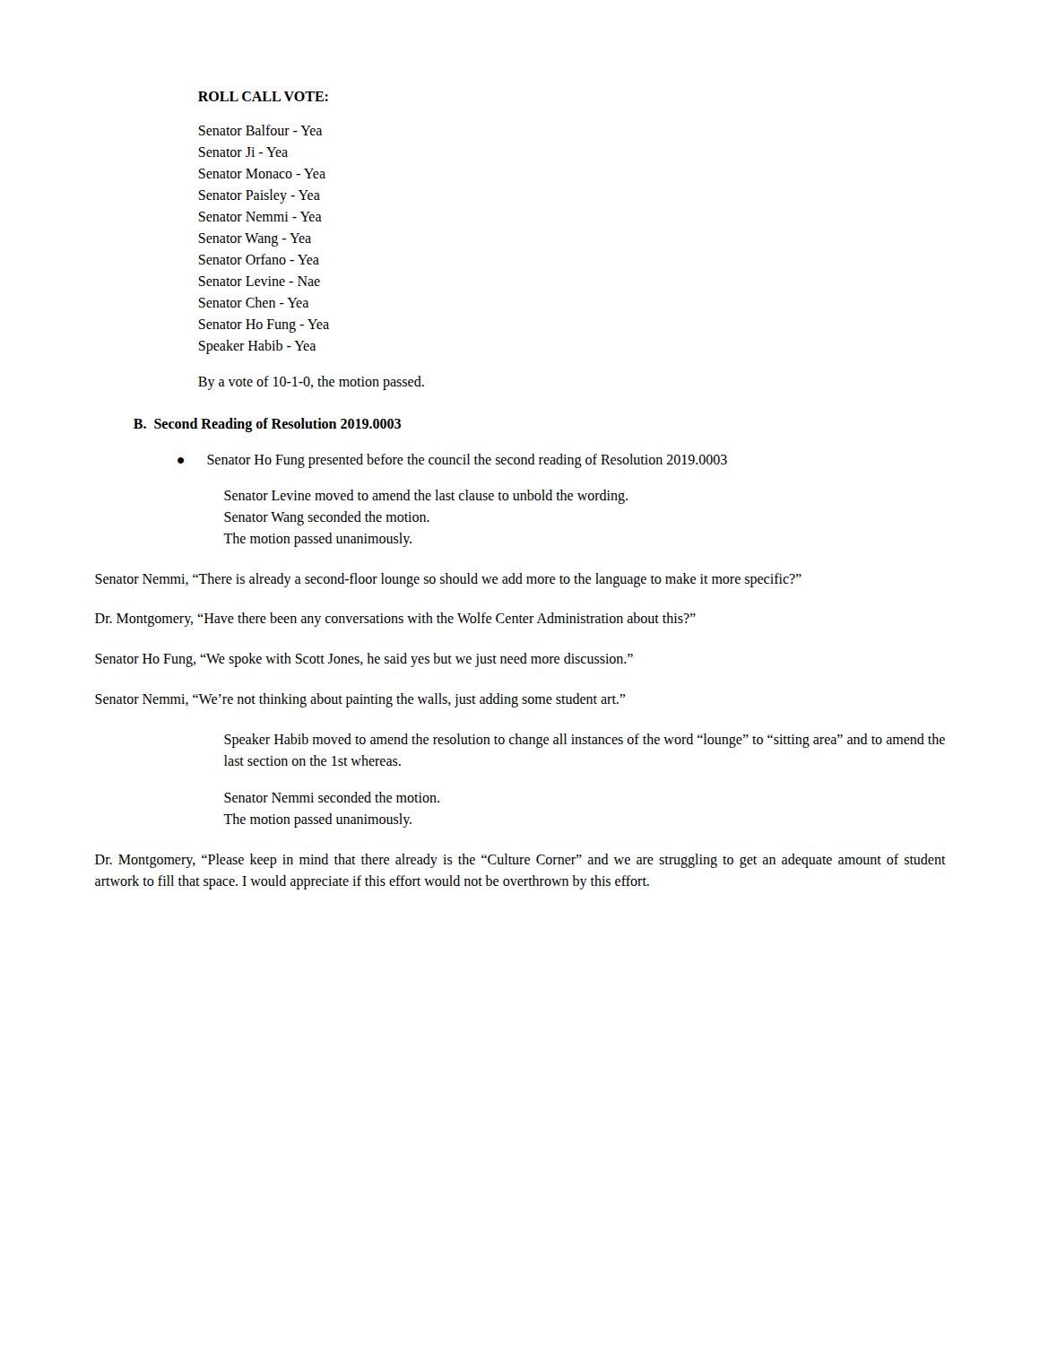ROLL CALL VOTE:
Senator Balfour - Yea
Senator Ji - Yea
Senator Monaco - Yea
Senator Paisley - Yea
Senator Nemmi - Yea
Senator Wang - Yea
Senator Orfano - Yea
Senator Levine - Nae
Senator Chen - Yea
Senator Ho Fung - Yea
Speaker Habib - Yea
By a vote of 10-1-0, the motion passed.
B. Second Reading of Resolution 2019.0003
● Senator Ho Fung presented before the council the second reading of Resolution 2019.0003
Senator Levine moved to amend the last clause to unbold the wording.
Senator Wang seconded the motion.
The motion passed unanimously.
Senator Nemmi, “There is already a second-floor lounge so should we add more to the language to make it more specific?”
Dr. Montgomery, “Have there been any conversations with the Wolfe Center Administration about this?”
Senator Ho Fung, “We spoke with Scott Jones, he said yes but we just need more discussion.”
Senator Nemmi, “We’re not thinking about painting the walls, just adding some student art.”
Speaker Habib moved to amend the resolution to change all instances of the word “lounge” to “sitting area” and to amend the last section on the 1st whereas.
Senator Nemmi seconded the motion.
The motion passed unanimously.
Dr. Montgomery, “Please keep in mind that there already is the “Culture Corner” and we are struggling to get an adequate amount of student artwork to fill that space. I would appreciate if this effort would not be overthrown by this effort.